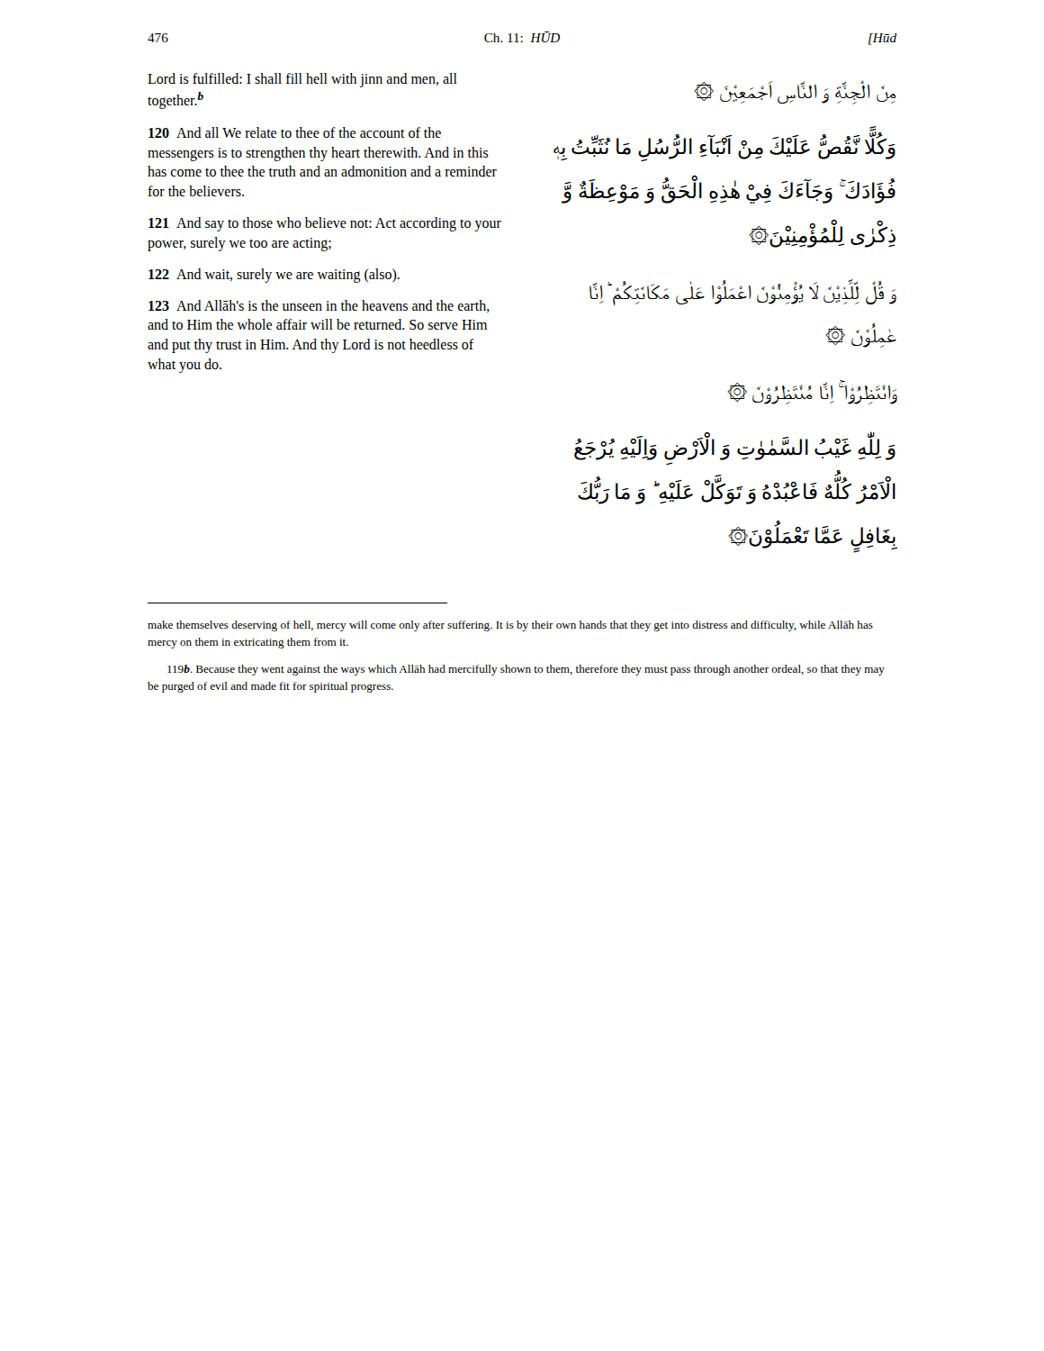476
Ch. 11: HŪD
[Hūd
Lord is fulfilled: I shall fill hell with jinn and men, all together.b
120 And all We relate to thee of the account of the messengers is to strengthen thy heart therewith. And in this has come to thee the truth and an admonition and a reminder for the believers.
121 And say to those who believe not: Act according to your power, surely we too are acting;
122 And wait, surely we are waiting (also).
123 And Allāh's is the unseen in the heavens and the earth, and to Him the whole affair will be returned. So serve Him and put thy trust in Him. And thy Lord is not heedless of what you do.
مِنَ الْجِنَّةِ وَ النَّاسِ اَجْمَعِيْنَ ۞
وَكُلًّا نَّقُصُّ عَلَيْكَ مِنْ اَنْبَآءِ الرُّسُلِ مَا نُثَبِّتُ بِهٖ فُؤَادَكَ ۚ وَجَآءَكَ فِيْ هٰذِهِ الْحَقُّ وَ مَوْعِظَةٌ وَّ ذِكْرٰى لِلْمُؤْمِنِيْنَ۞
وَ قُلْ لِّلَّذِيْنَ لَا يُؤْمِنُوْنَ اعْمَلُوْا عَلٰى مَكَانَتِكُمْ ؕ اِنَّا عٰمِلُوْنَ ۞
وَانْتَظِرُوْا ۚ اِنَّا مُنْتَظِرُوْنَ ۞
وَ لِلّٰهِ غَيْبُ السَّمٰوٰتِ وَ الْاَرْضِ وَاِلَيْهِ يُرْجَعُ الْاَمْرُ كُلُّهٌ فَاعْبُدْهُ وَ تَوَكَّلْ عَلَيْهِ ؕ وَ مَا رَبُّكَ بِغَافِلٍ عَمَّا تَعْمَلُوْنَ۞
make themselves deserving of hell, mercy will come only after suffering. It is by their own hands that they get into distress and difficulty, while Allāh has mercy on them in extricating them from it.
119b. Because they went against the ways which Allāh had mercifully shown to them, therefore they must pass through another ordeal, so that they may be purged of evil and made fit for spiritual progress.